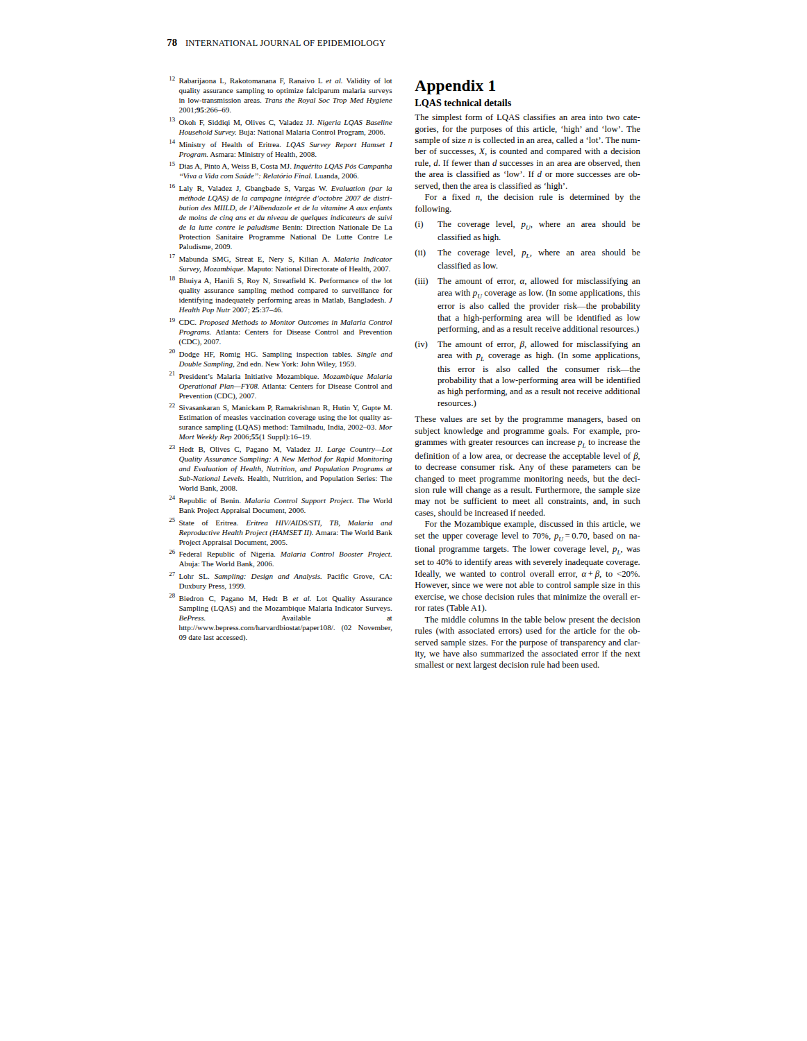78 INTERNATIONAL JOURNAL OF EPIDEMIOLOGY
12 Rabarijaona L, Rakotomanana F, Ranaivo L et al. Validity of lot quality assurance sampling to optimize falciparum malaria surveys in low-transmission areas. Trans the Royal Soc Trop Med Hygiene 2001;95:266–69.
13 Okoh F, Siddiqi M, Olives C, Valadez JJ. Nigeria LQAS Baseline Household Survey. Buja: National Malaria Control Program, 2006.
14 Ministry of Health of Eritrea. LQAS Survey Report Hamset I Program. Asmara: Ministry of Health, 2008.
15 Dias A, Pinto A, Weiss B, Costa MJ. Inquérito LQAS Pós Campanha ‘‘Viva a Vida com Saúde’’: Relatório Final. Luanda, 2006.
16 Laly R, Valadez J, Gbangbade S, Vargas W. Evaluation (par la méthode LQAS) de la campagne intégrée d’octobre 2007 de distribution des MIILD, de l’Albendazole et de la vitamine A aux enfants de moins de cinq ans et du niveau de quelques indicateurs de suivi de la lutte contre le paludisme Benin: Direction Nationale De La Protection Sanitaire Programme National De Lutte Contre Le Paludisme, 2009.
17 Mabunda SMG, Streat E, Nery S, Kilian A. Malaria Indicator Survey, Mozambique. Maputo: National Directorate of Health, 2007.
18 Bhuiya A, Hanifi S, Roy N, Streatfield K. Performance of the lot quality assurance sampling method compared to surveillance for identifying inadequately performing areas in Matlab, Bangladesh. J Health Pop Nutr 2007; 25:37–46.
19 CDC. Proposed Methods to Monitor Outcomes in Malaria Control Programs. Atlanta: Centers for Disease Control and Prevention (CDC), 2007.
20 Dodge HF, Romig HG. Sampling inspection tables. Single and Double Sampling, 2nd edn. New York: John Wiley, 1959.
21 President’s Malaria Initiative Mozambique. Mozambique Malaria Operational Plan—FY08. Atlanta: Centers for Disease Control and Prevention (CDC), 2007.
22 Sivasankaran S, Manickam P, Ramakrishnan R, Hutin Y, Gupte M. Estimation of measles vaccination coverage using the lot quality assurance sampling (LQAS) method: Tamilnadu, India, 2002–03. Mor Mort Weekly Rep 2006;55(1 Suppl):16–19.
23 Hedt B, Olives C, Pagano M, Valadez JJ. Large Country—Lot Quality Assurance Sampling: A New Method for Rapid Monitoring and Evaluation of Health, Nutrition, and Population Programs at Sub-National Levels. Health, Nutrition, and Population Series: The World Bank, 2008.
24 Republic of Benin. Malaria Control Support Project. The World Bank Project Appraisal Document, 2006.
25 State of Eritrea. Eritrea HIV/AIDS/STI, TB, Malaria and Reproductive Health Project (HAMSET II). Amara: The World Bank Project Appraisal Document, 2005.
26 Federal Republic of Nigeria. Malaria Control Booster Project. Abuja: The World Bank, 2006.
27 Lohr SL. Sampling: Design and Analysis. Pacific Grove, CA: Duxbury Press, 1999.
28 Biedron C, Pagano M, Hedt B et al. Lot Quality Assurance Sampling (LQAS) and the Mozambique Malaria Indicator Surveys. BePress. Available at http://www.bepress.com/harvardbiostat/paper108/. (02 November, 09 date last accessed).
Appendix 1
LQAS technical details
The simplest form of LQAS classifies an area into two categories, for the purposes of this article, ‘high’ and ‘low’. The sample of size n is collected in an area, called a ‘lot’. The number of successes, X, is counted and compared with a decision rule, d. If fewer than d successes in an area are observed, then the area is classified as ‘low’. If d or more successes are observed, then the area is classified as ‘high’.
For a fixed n, the decision rule is determined by the following.
(i) The coverage level, pU, where an area should be classified as high.
(ii) The coverage level, pL, where an area should be classified as low.
(iii) The amount of error, α, allowed for misclassifying an area with pU coverage as low. (In some applications, this error is also called the provider risk—the probability that a high-performing area will be identified as low performing, and as a result receive additional resources.)
(iv) The amount of error, β, allowed for misclassifying an area with pL coverage as high. (In some applications, this error is also called the consumer risk—the probability that a low-performing area will be identified as high performing, and as a result not receive additional resources.)
These values are set by the programme managers, based on subject knowledge and programme goals. For example, programmes with greater resources can increase pL to increase the definition of a low area, or decrease the acceptable level of β, to decrease consumer risk. Any of these parameters can be changed to meet programme monitoring needs, but the decision rule will change as a result. Furthermore, the sample size may not be sufficient to meet all constraints, and, in such cases, should be increased if needed.
For the Mozambique example, discussed in this article, we set the upper coverage level to 70%, pU = 0.70, based on national programme targets. The lower coverage level, pL, was set to 40% to identify areas with severely inadequate coverage. Ideally, we wanted to control overall error, α + β, to <20%. However, since we were not able to control sample size in this exercise, we chose decision rules that minimize the overall error rates (Table A1).
The middle columns in the table below present the decision rules (with associated errors) used for the article for the observed sample sizes. For the purpose of transparency and clarity, we have also summarized the associated error if the next smallest or next largest decision rule had been used.